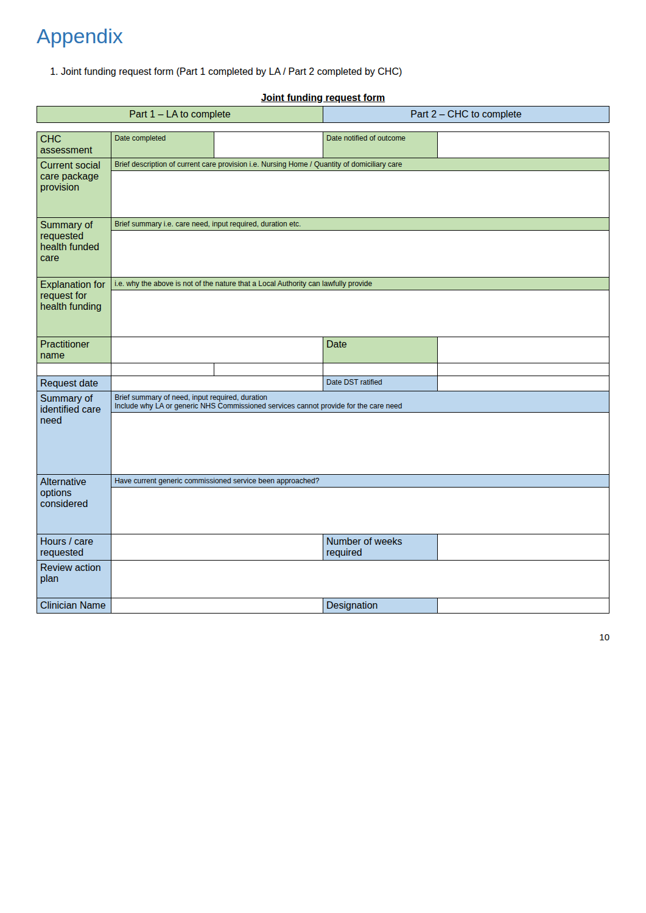Appendix
Joint funding request form (Part 1 completed by LA / Part 2 completed by CHC)
Joint funding request form
| Part 1 – LA to complete | Part 2 – CHC to complete |
| CHC assessment | Date completed | | Date notified of outcome | |
| Current social care package provision | Brief description of current care provision i.e. Nursing Home / Quantity of domiciliary care |
| Summary of requested health funded care | Brief summary i.e. care need, input required, duration etc. |
| Explanation for request for health funding | i.e. why the above is not of the nature that a Local Authority can lawfully provide |
| Practitioner name | | Date | |
| Request date | | Date DST ratified | |
| Summary of identified care need | Brief summary of need, input required, duration Include why LA or generic NHS Commissioned services cannot provide for the care need |
| Alternative options considered | Have current generic commissioned service been approached? |
| Hours / care requested | | Number of weeks required | |
| Review action plan | |
| Clinician Name | | Designation | |
10